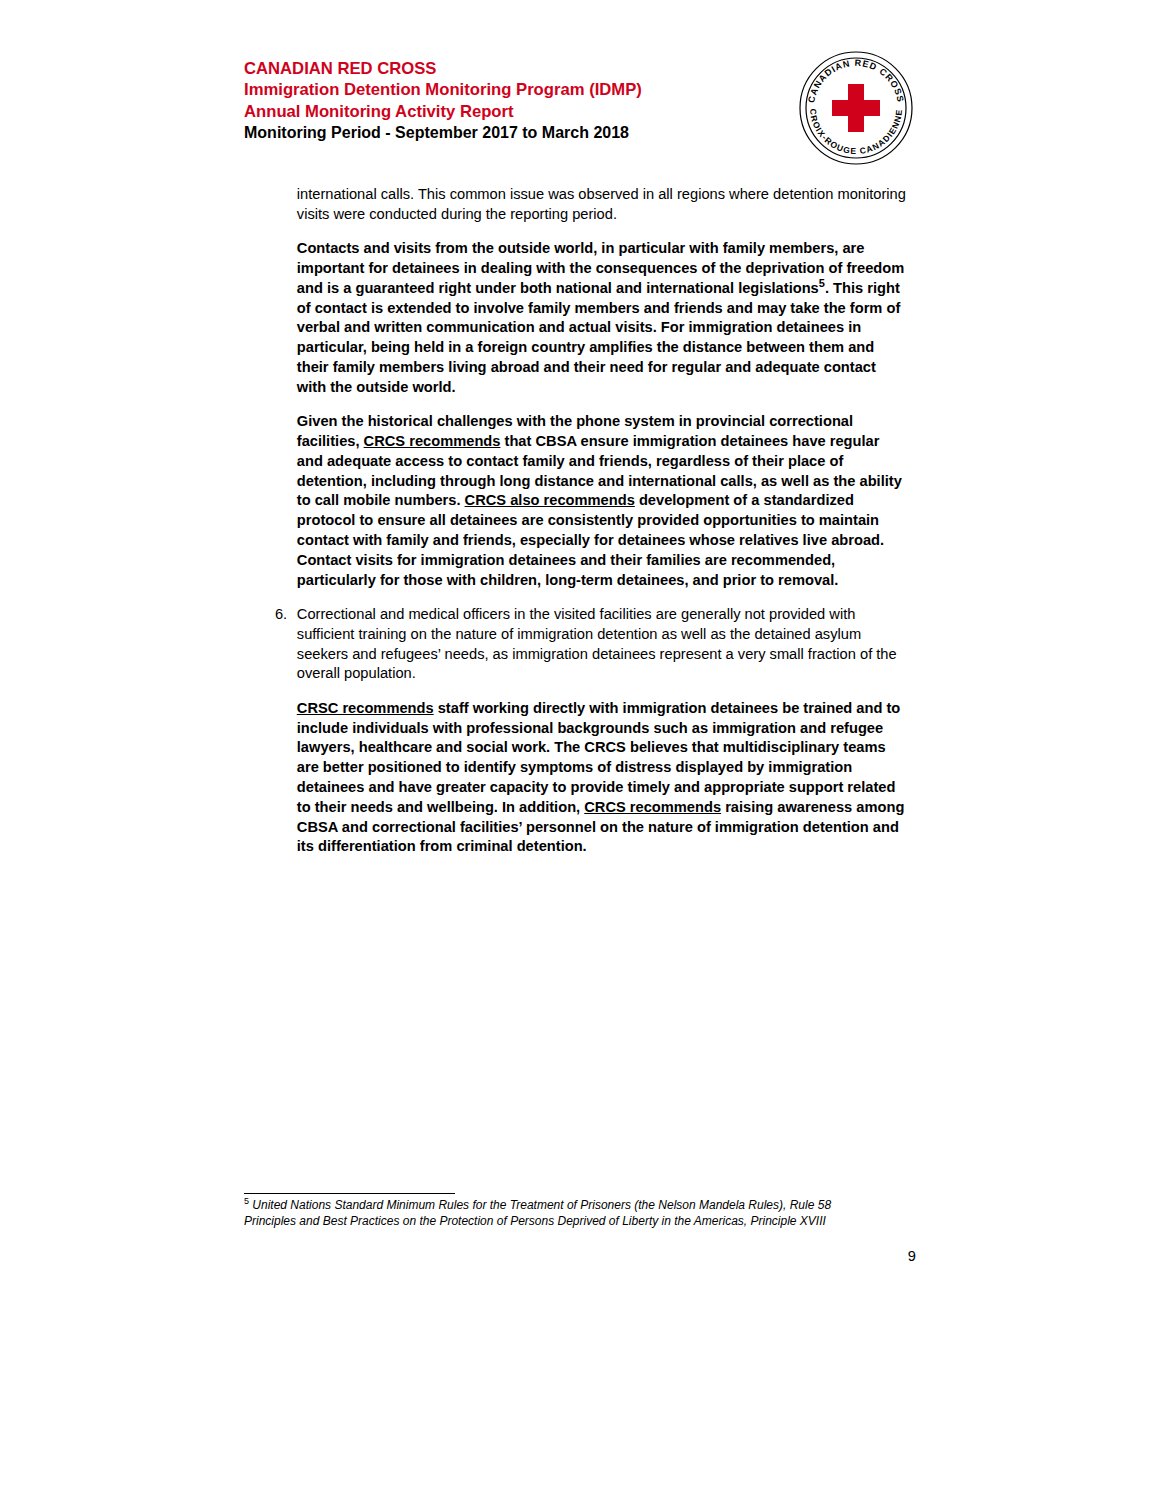CANADIAN RED CROSS
Immigration Detention Monitoring Program (IDMP)
Annual Monitoring Activity Report
Monitoring Period - September 2017 to March 2018
CANADIAN RED CROSS CROIX-ROUGE CANADIENNE
international calls. This common issue was observed in all regions where detention monitoring visits were conducted during the reporting period.
Contacts and visits from the outside world, in particular with family members, are important for detainees in dealing with the consequences of the deprivation of freedom and is a guaranteed right under both national and international legislations5. This right of contact is extended to involve family members and friends and may take the form of verbal and written communication and actual visits. For immigration detainees in particular, being held in a foreign country amplifies the distance between them and their family members living abroad and their need for regular and adequate contact with the outside world.
Given the historical challenges with the phone system in provincial correctional facilities, CRCS recommends that CBSA ensure immigration detainees have regular and adequate access to contact family and friends, regardless of their place of detention, including through long distance and international calls, as well as the ability to call mobile numbers. CRCS also recommends development of a standardized protocol to ensure all detainees are consistently provided opportunities to maintain contact with family and friends, especially for detainees whose relatives live abroad. Contact visits for immigration detainees and their families are recommended, particularly for those with children, long-term detainees, and prior to removal.
6.
Correctional and medical officers in the visited facilities are generally not provided with sufficient training on the nature of immigration detention as well as the detained asylum seekers and refugees’ needs, as immigration detainees represent a very small fraction of the overall population.
CRSC recommends staff working directly with immigration detainees be trained and to include individuals with professional backgrounds such as immigration and refugee lawyers, healthcare and social work. The CRCS believes that multidisciplinary teams are better positioned to identify symptoms of distress displayed by immigration detainees and have greater capacity to provide timely and appropriate support related to their needs and wellbeing. In addition, CRCS recommends raising awareness among CBSA and correctional facilities’ personnel on the nature of immigration detention and its differentiation from criminal detention.
5 United Nations Standard Minimum Rules for the Treatment of Prisoners (the Nelson Mandela Rules), Rule 58
Principles and Best Practices on the Protection of Persons Deprived of Liberty in the Americas, Principle XVIII
9